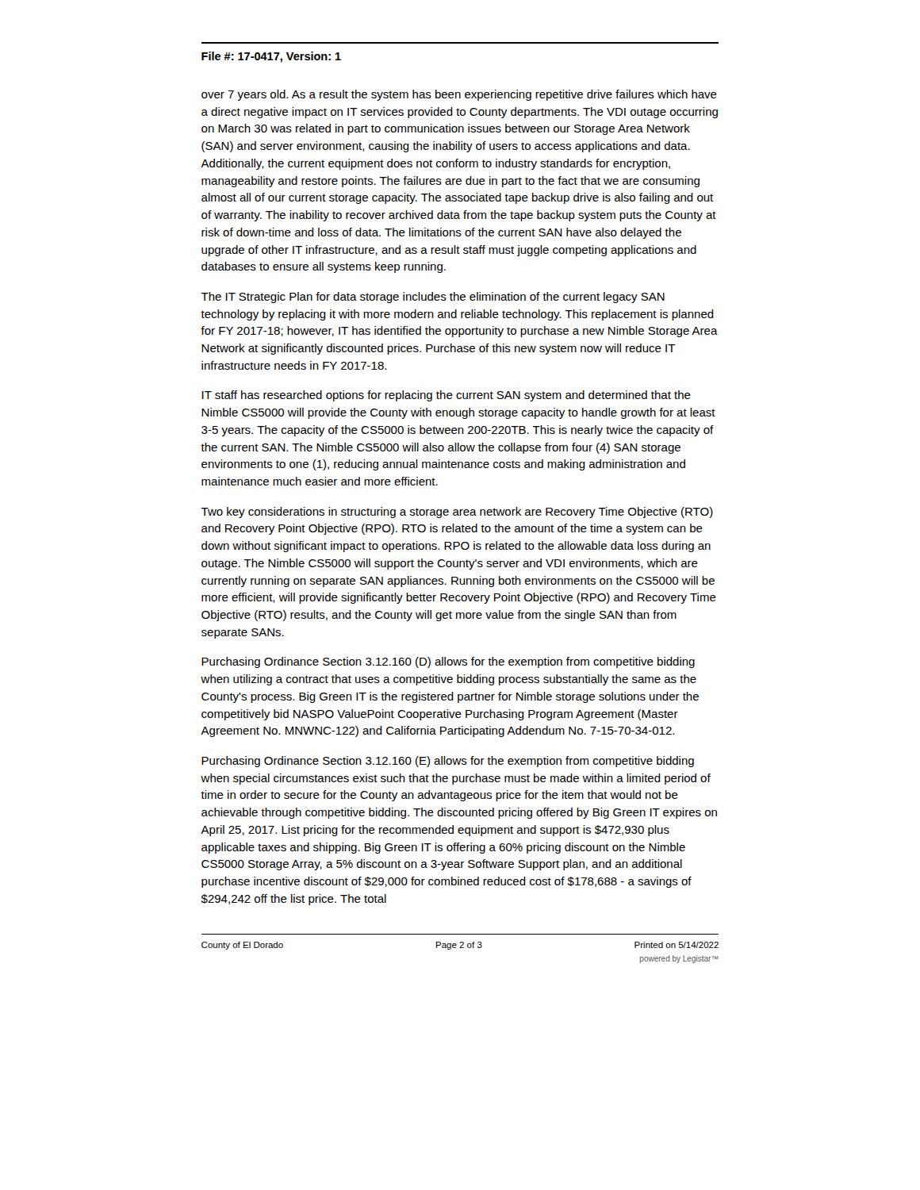File #: 17-0417, Version: 1
over 7 years old. As a result the system has been experiencing repetitive drive failures which have a direct negative impact on IT services provided to County departments. The VDI outage occurring on March 30 was related in part to communication issues between our Storage Area Network (SAN) and server environment, causing the inability of users to access applications and data. Additionally, the current equipment does not conform to industry standards for encryption, manageability and restore points. The failures are due in part to the fact that we are consuming almost all of our current storage capacity. The associated tape backup drive is also failing and out of warranty. The inability to recover archived data from the tape backup system puts the County at risk of down-time and loss of data. The limitations of the current SAN have also delayed the upgrade of other IT infrastructure, and as a result staff must juggle competing applications and databases to ensure all systems keep running.
The IT Strategic Plan for data storage includes the elimination of the current legacy SAN technology by replacing it with more modern and reliable technology. This replacement is planned for FY 2017-18; however, IT has identified the opportunity to purchase a new Nimble Storage Area Network at significantly discounted prices. Purchase of this new system now will reduce IT infrastructure needs in FY 2017-18.
IT staff has researched options for replacing the current SAN system and determined that the Nimble CS5000 will provide the County with enough storage capacity to handle growth for at least 3-5 years. The capacity of the CS5000 is between 200-220TB. This is nearly twice the capacity of the current SAN. The Nimble CS5000 will also allow the collapse from four (4) SAN storage environments to one (1), reducing annual maintenance costs and making administration and maintenance much easier and more efficient.
Two key considerations in structuring a storage area network are Recovery Time Objective (RTO) and Recovery Point Objective (RPO). RTO is related to the amount of the time a system can be down without significant impact to operations. RPO is related to the allowable data loss during an outage. The Nimble CS5000 will support the County's server and VDI environments, which are currently running on separate SAN appliances. Running both environments on the CS5000 will be more efficient, will provide significantly better Recovery Point Objective (RPO) and Recovery Time Objective (RTO) results, and the County will get more value from the single SAN than from separate SANs.
Purchasing Ordinance Section 3.12.160 (D) allows for the exemption from competitive bidding when utilizing a contract that uses a competitive bidding process substantially the same as the County's process. Big Green IT is the registered partner for Nimble storage solutions under the competitively bid NASPO ValuePoint Cooperative Purchasing Program Agreement (Master Agreement No. MNWNC-122) and California Participating Addendum No. 7-15-70-34-012.
Purchasing Ordinance Section 3.12.160 (E) allows for the exemption from competitive bidding when special circumstances exist such that the purchase must be made within a limited period of time in order to secure for the County an advantageous price for the item that would not be achievable through competitive bidding. The discounted pricing offered by Big Green IT expires on April 25, 2017. List pricing for the recommended equipment and support is $472,930 plus applicable taxes and shipping. Big Green IT is offering a 60% pricing discount on the Nimble CS5000 Storage Array, a 5% discount on a 3-year Software Support plan, and an additional purchase incentive discount of $29,000 for combined reduced cost of $178,688 - a savings of $294,242 off the list price. The total
County of El Dorado
Page 2 of 3
Printed on 5/14/2022
powered by Legistar™